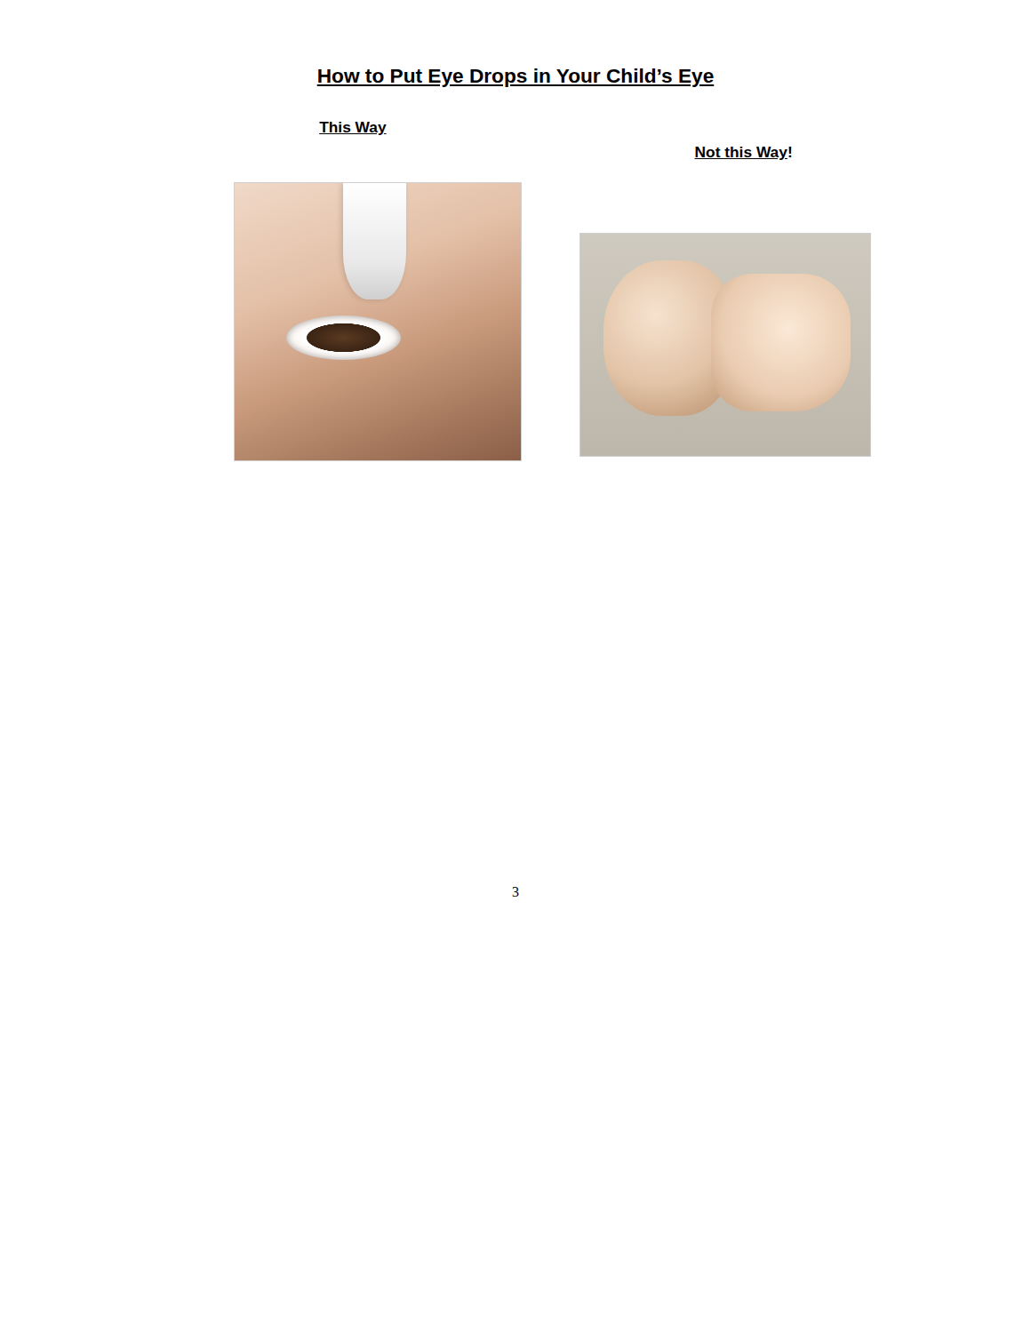How to Put Eye Drops in Your Child’s Eye
This Way
Not this Way!
3